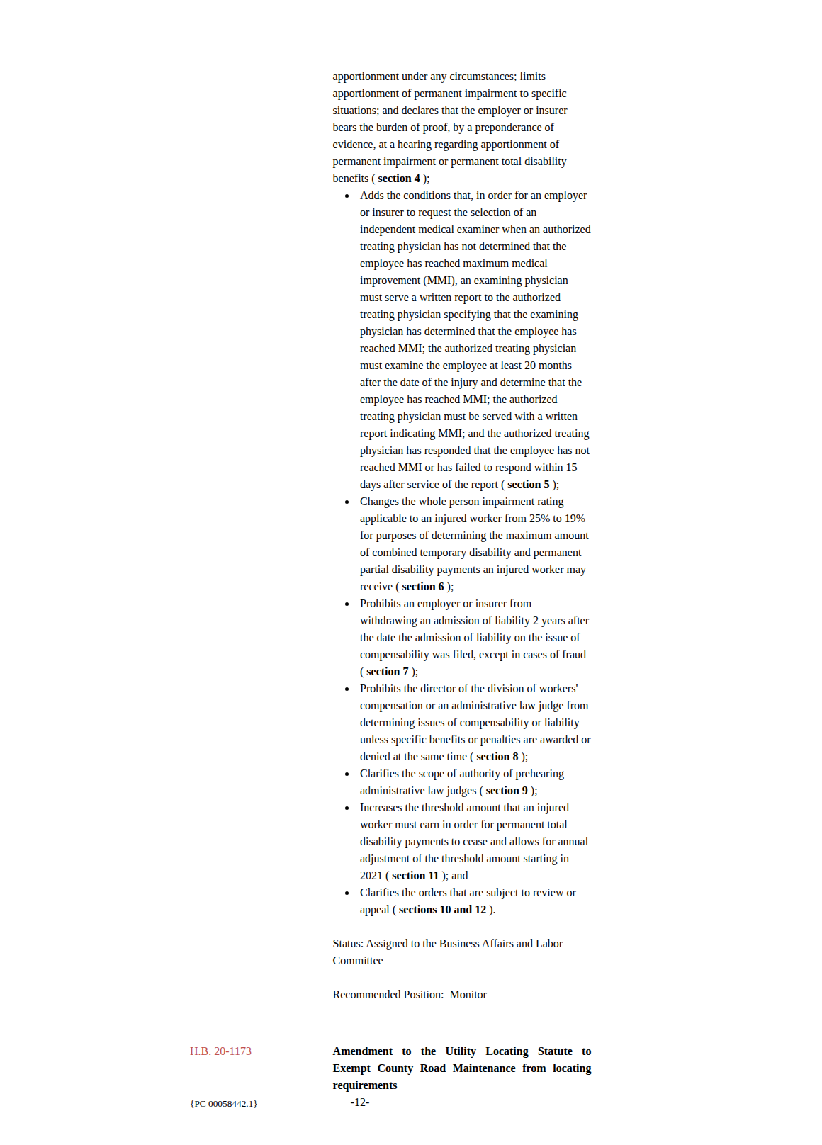apportionment under any circumstances; limits apportionment of permanent impairment to specific situations; and declares that the employer or insurer bears the burden of proof, by a preponderance of evidence, at a hearing regarding apportionment of permanent impairment or permanent total disability benefits ( section 4 );
Adds the conditions that, in order for an employer or insurer to request the selection of an independent medical examiner when an authorized treating physician has not determined that the employee has reached maximum medical improvement (MMI), an examining physician must serve a written report to the authorized treating physician specifying that the examining physician has determined that the employee has reached MMI; the authorized treating physician must examine the employee at least 20 months after the date of the injury and determine that the employee has reached MMI; the authorized treating physician must be served with a written report indicating MMI; and the authorized treating physician has responded that the employee has not reached MMI or has failed to respond within 15 days after service of the report ( section 5 );
Changes the whole person impairment rating applicable to an injured worker from 25% to 19% for purposes of determining the maximum amount of combined temporary disability and permanent partial disability payments an injured worker may receive ( section 6 );
Prohibits an employer or insurer from withdrawing an admission of liability 2 years after the date the admission of liability on the issue of compensability was filed, except in cases of fraud ( section 7 );
Prohibits the director of the division of workers' compensation or an administrative law judge from determining issues of compensability or liability unless specific benefits or penalties are awarded or denied at the same time ( section 8 );
Clarifies the scope of authority of prehearing administrative law judges ( section 9 );
Increases the threshold amount that an injured worker must earn in order for permanent total disability payments to cease and allows for annual adjustment of the threshold amount starting in 2021 ( section 11 ); and
Clarifies the orders that are subject to review or appeal ( sections 10 and 12 ).
Status: Assigned to the Business Affairs and Labor Committee
Recommended Position: Monitor
H.B. 20-1173
Amendment to the Utility Locating Statute to Exempt County Road Maintenance from locating requirements
{PC 00058442.1}
-12-